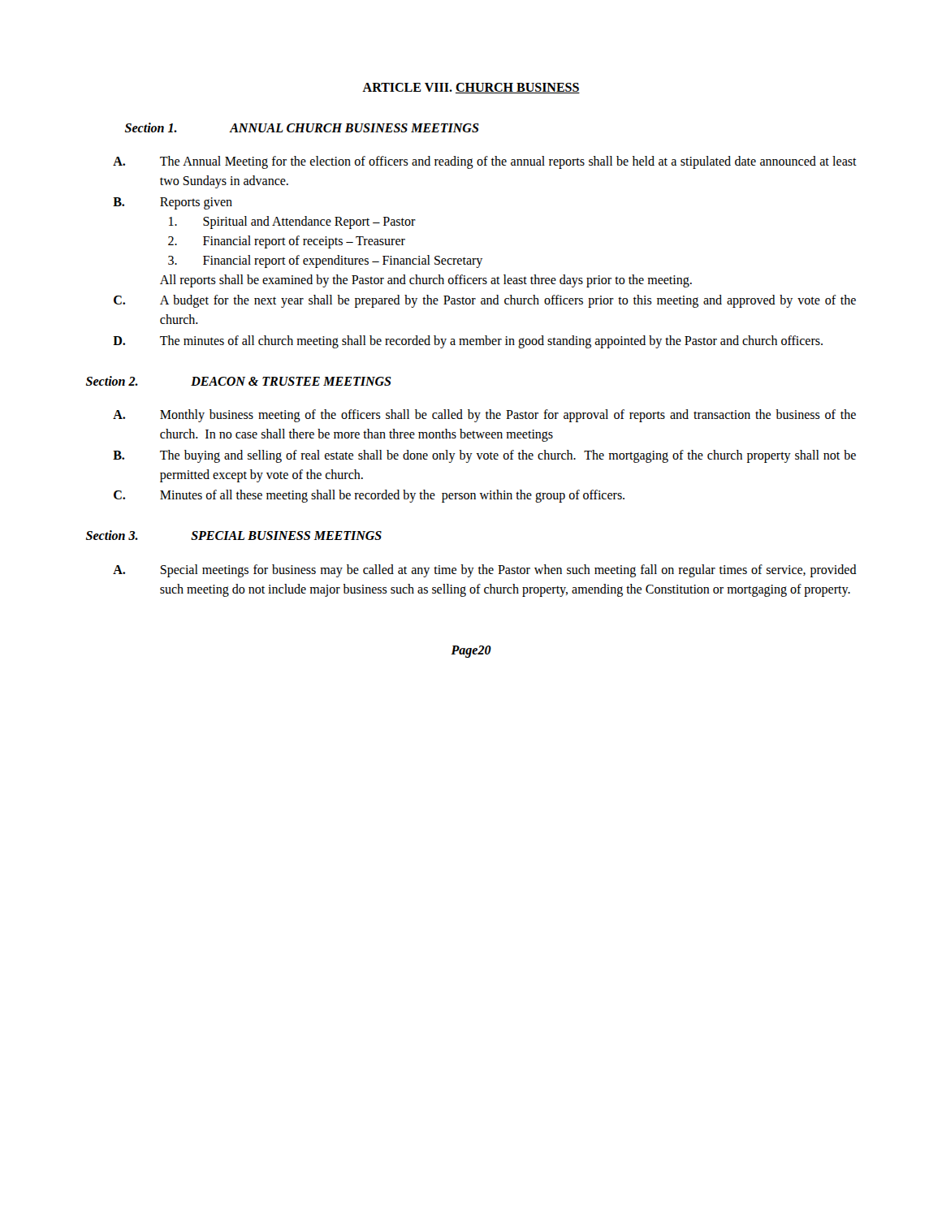ARTICLE VIII. CHURCH BUSINESS
Section 1. ANNUAL CHURCH BUSINESS MEETINGS
A.
The Annual Meeting for the election of officers and reading of the annual reports shall be held at a stipulated date announced at least two Sundays in advance.
B.
Reports given
1. Spiritual and Attendance Report – Pastor
2. Financial report of receipts – Treasurer
3. Financial report of expenditures – Financial Secretary
All reports shall be examined by the Pastor and church officers at least three days prior to the meeting.
C.
A budget for the next year shall be prepared by the Pastor and church officers prior to this meeting and approved by vote of the church.
D.
The minutes of all church meeting shall be recorded by a member in good standing appointed by the Pastor and church officers.
Section 2. DEACON & TRUSTEE MEETINGS
A.
Monthly business meeting of the officers shall be called by the Pastor for approval of reports and transaction the business of the church. In no case shall there be more than three months between meetings
B.
The buying and selling of real estate shall be done only by vote of the church. The mortgaging of the church property shall not be permitted except by vote of the church.
C.
Minutes of all these meeting shall be recorded by the person within the group of officers.
Section 3. SPECIAL BUSINESS MEETINGS
A.
Special meetings for business may be called at any time by the Pastor when such meeting fall on regular times of service, provided such meeting do not include major business such as selling of church property, amending the Constitution or mortgaging of property.
Page20